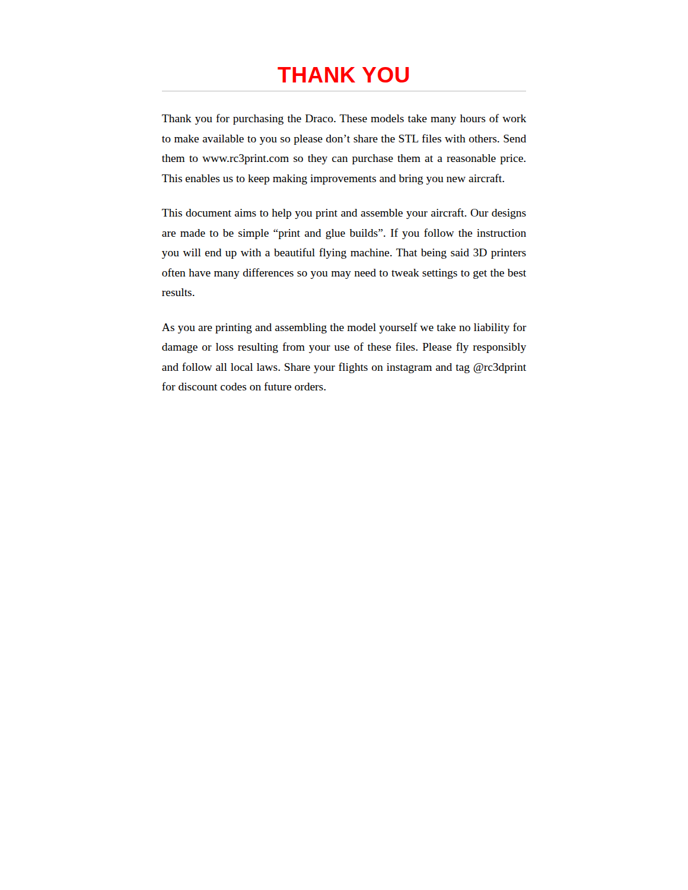THANK YOU
Thank you for purchasing the Draco. These models take many hours of work to make available to you so please don’t share the STL files with others. Send them to www.rc3print.com so they can purchase them at a reasonable price. This enables us to keep making improvements and bring you new aircraft.
This document aims to help you print and assemble your aircraft. Our designs are made to be simple “print and glue builds”. If you follow the instruction you will end up with a beautiful flying machine. That being said 3D printers often have many differences so you may need to tweak settings to get the best results.
As you are printing and assembling the model yourself we take no liability for damage or loss resulting from your use of these files. Please fly responsibly and follow all local laws. Share your flights on instagram and tag @rc3dprint for discount codes on future orders.